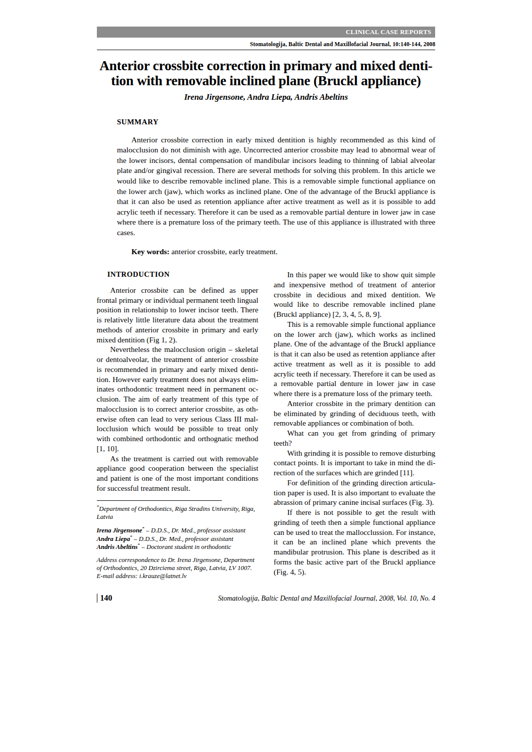CLINICAL CASE REPORTS
Stomatologija, Baltic Dental and Maxillofacial Journal, 10:140-144, 2008
Anterior crossbite correction in primary and mixed denti-
tion with removable inclined plane (Bruckl appliance)
Irena Jirgensone, Andra Liepa, Andris Abeltins
SUMMARY
Anterior crossbite correction in early mixed dentition is highly recommended as this kind of malocclusion do not diminish with age. Uncorrected anterior crossbite may lead to abnormal wear of the lower incisors, dental compensation of mandibular incisors leading to thinning of labial alveolar plate and/or gingival recession. There are several methods for solving this problem. In this article we would like to describe removable inclined plane. This is a removable simple functional appliance on the lower arch (jaw), which works as inclined plane. One of the advantage of the Bruckl appliance is that it can also be used as retention appliance after active treatment as well as it is possible to add acrylic teeth if necessary. Therefore it can be used as a removable partial denture in lower jaw in case where there is a premature loss of the primary teeth. The use of this appliance is illustrated with three cases.
Key words: anterior crossbite, early treatment.
INTRODUCTION
Anterior crossbite can be defined as upper frontal primary or individual permanent teeth lingual position in relationship to lower incisor teeth. There is relatively little literature data about the treatment methods of anterior crossbite in primary and early mixed dentition (Fig 1, 2).
Nevertheless the malocclusion origin – skeletal or dentoalveolar, the treatment of anterior crossbite is recommended in primary and early mixed dentition. However early treatment does not always eliminates orthodontic treatment need in permanent occlusion. The aim of early treatment of this type of malocclusion is to correct anterior crossbite, as otherwise often can lead to very serious Class III mallocclusion which would be possible to treat only with combined orthodontic and orthognatic method [1, 10].
As the treatment is carried out with removable appliance good cooperation between the specialist and patient is one of the most important conditions for successful treatment result.
*Department of Orthodontics, Riga Stradins University, Riga, Latvia
Irena Jirgensone* – D.D.S., Dr. Med., professor assistant
Andra Liepa* – D.D.S., Dr. Med., professor assistant
Andris Abeltins* – Doctorant student in orthodontic
Address correspondence to Dr. Irena Jirgensone, Department of Orthodontics, 20 Dzirciema street, Riga, Latvia, LV 1007.
E-mail address: i.krauze@latnet.lv
In this paper we would like to show quit simple and inexpensive method of treatment of anterior crossbite in decidious and mixed dentition. We would like to describe removable inclined plane (Bruckl appliance) [2, 3, 4, 5, 8, 9].
This is a removable simple functional appliance on the lower arch (jaw), which works as inclined plane. One of the advantage of the Bruckl appliance is that it can also be used as retention appliance after active treatment as well as it is possible to add acrylic teeth if necessary. Therefore it can be used as a removable partial denture in lower jaw in case where there is a premature loss of the primary teeth.
Anterior crossbite in the primary dentition can be eliminated by grinding of deciduous teeth, with removable appliances or combination of both.
What can you get from grinding of primary teeth?
With grinding it is possible to remove disturbing contact points. It is important to take in mind the direction of the surfaces which are grinded [11].
For definition of the grinding direction articulation paper is used. It is also important to evaluate the abrassion of primary canine incisal surfaces (Fig. 3).
If there is not possible to get the result with grinding of teeth then a simple functional appliance can be used to treat the mallocclussion. For instance, it can be an inclined plane which prevents the mandibular protrusion. This plane is described as it forms the basic active part of the Bruckl appliance (Fig. 4, 5).
140
Stomatologija, Baltic Dental and Maxillofacial Journal, 2008, Vol. 10, No. 4